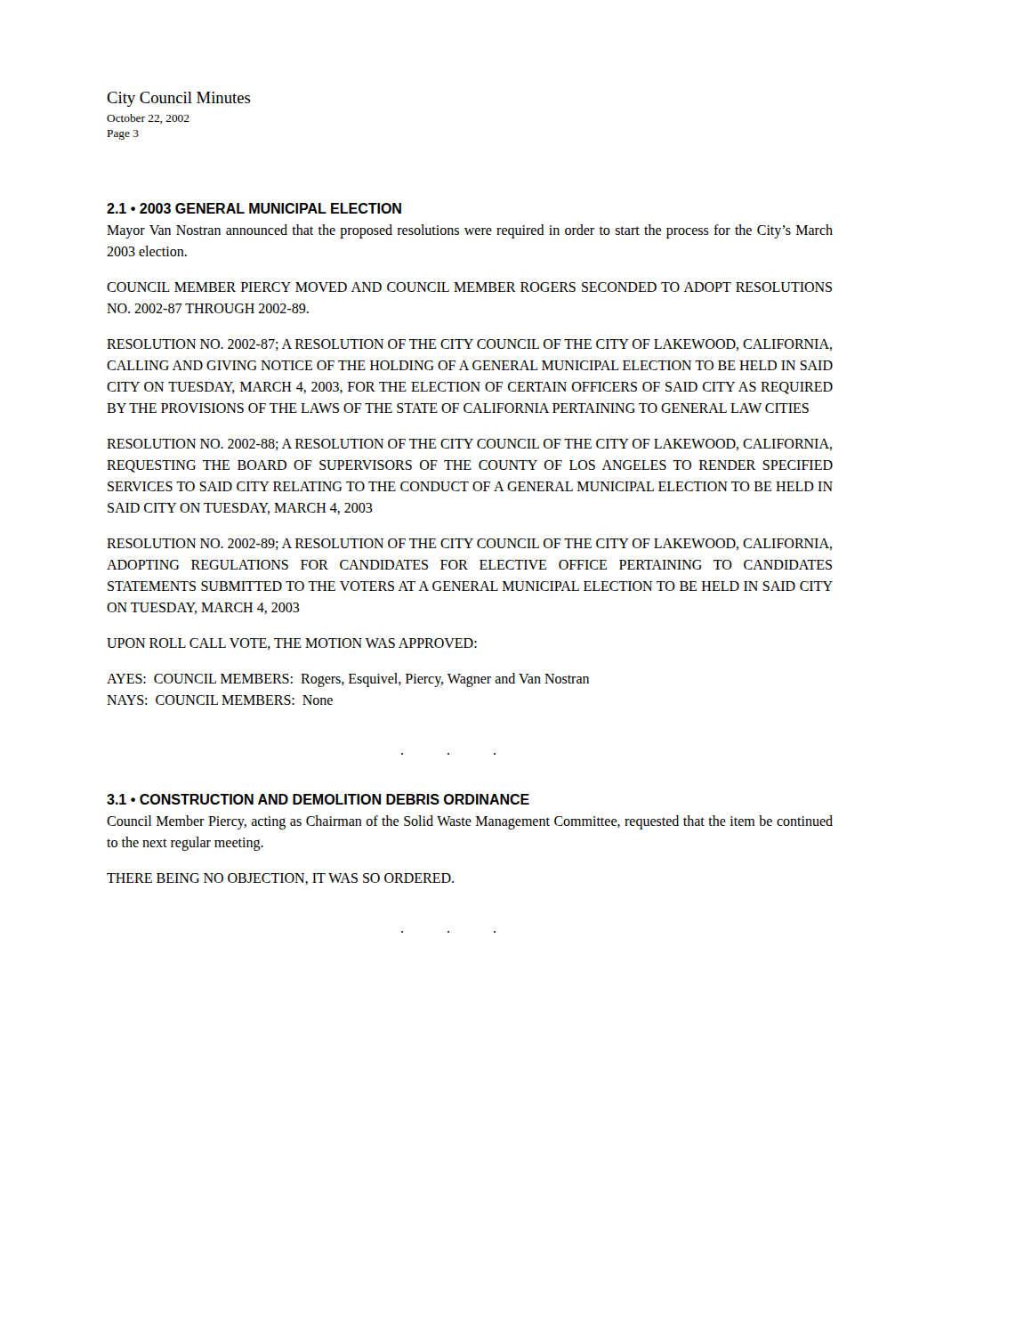City Council Minutes
October 22, 2002
Page 3
2.1 • 2003 GENERAL MUNICIPAL ELECTION
Mayor Van Nostran announced that the proposed resolutions were required in order to start the process for the City’s March 2003 election.
Council Member Piercy moved and Council Member Rogers seconded to adopt Resolutions No. 2002-87 through 2002-89.
Resolution No. 2002-87; A Resolution of the City Council of the City of Lakewood, California, Calling and Giving Notice of the Holding of a General Municipal Election to be Held in Said City on Tuesday, March 4, 2003, for the Election of Certain Officers of Said City as Required by the Provisions of the Laws of the State of California Pertaining to General Law Cities
Resolution No. 2002-88; A Resolution of the City Council of the City of Lakewood, California, Requesting the Board of Supervisors of the County of Los Angeles to Render Specified Services to Said City Relating to the Conduct of a General Municipal Election to be Held in Said City on Tuesday, March 4, 2003
Resolution No. 2002-89; A Resolution of the City Council of the City of Lakewood, California, Adopting Regulations for Candidates for Elective Office Pertaining to Candidates Statements Submitted to the Voters at a General Municipal Election to be Held in Said City on Tuesday, March 4, 2003
Upon roll call vote, the motion was approved:
AYES: COUNCIL MEMBERS: Rogers, Esquivel, Piercy, Wagner and Van Nostran
NAYS: COUNCIL MEMBERS: None
...
3.1 • CONSTRUCTION AND DEMOLITION DEBRIS ORDINANCE
Council Member Piercy, acting as Chairman of the Solid Waste Management Committee, requested that the item be continued to the next regular meeting.
There being no objection, it was so ordered.
...